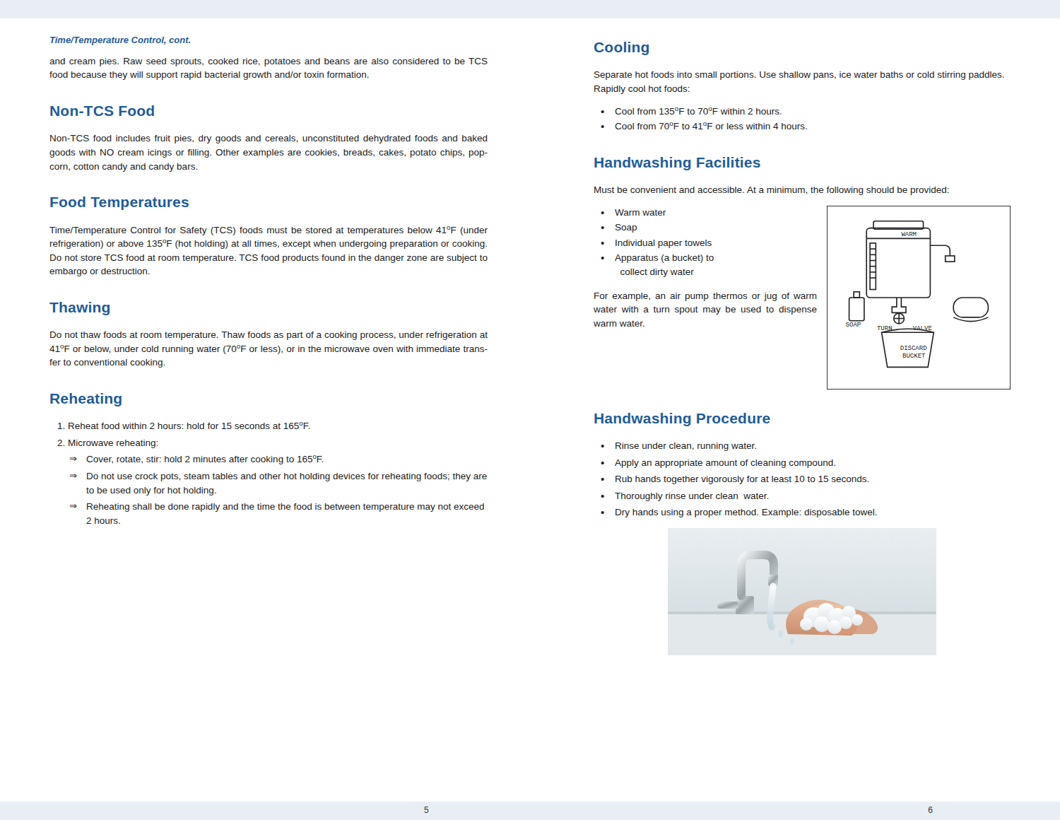Time/Temperature Control, cont.
and cream pies. Raw seed sprouts, cooked rice, potatoes and beans are also considered to be TCS food because they will support rapid bacterial growth and/or toxin formation.
Non-TCS Food
Non-TCS food includes fruit pies, dry goods and cereals, unconstituted dehydrated foods and baked goods with NO cream icings or filling. Other examples are cookies, breads, cakes, potato chips, popcorn, cotton candy and candy bars.
Food Temperatures
Time/Temperature Control for Safety (TCS) foods must be stored at temperatures below 41oF (under refrigeration) or above 135oF (hot holding) at all times, except when undergoing preparation or cooking. Do not store TCS food at room temperature. TCS food products found in the danger zone are subject to embargo or destruction.
Thawing
Do not thaw foods at room temperature. Thaw foods as part of a cooking process, under refrigeration at 41oF or below, under cold running water (70oF or less), or in the microwave oven with immediate transfer to conventional cooking.
Reheating
Reheat food within 2 hours: hold for 15 seconds at 165oF.
Microwave reheating:
Cover, rotate, stir: hold 2 minutes after cooking to 165oF.
Do not use crock pots, steam tables and other hot holding devices for reheating foods; they are to be used only for hot holding.
Reheating shall be done rapidly and the time the food is between temperature may not exceed 2 hours.
Cooling
Separate hot foods into small portions. Use shallow pans, ice water baths or cold stirring paddles.
Rapidly cool hot foods:
Cool from 135oF to 70oF within 2 hours.
Cool from 70oF to 41oF or less within 4 hours.
Handwashing Facilities
Must be convenient and accessible. At a minimum, the following should be provided:
Warm water
Soap
Individual paper towels
Apparatus (a bucket) to
collect dirty water
For example, an air pump thermos or jug of warm water with a turn spout may be used to dispense warm water.
WARM SOAP TURN VALVE DISCARD BUCKET
Handwashing Procedure
Rinse under clean, running water.
Apply an appropriate amount of cleaning compound.
Rub hands together vigorously for at least 10 to 15 seconds.
Thoroughly rinse under clean water.
Dry hands using a proper method. Example: disposable towel.
5 6